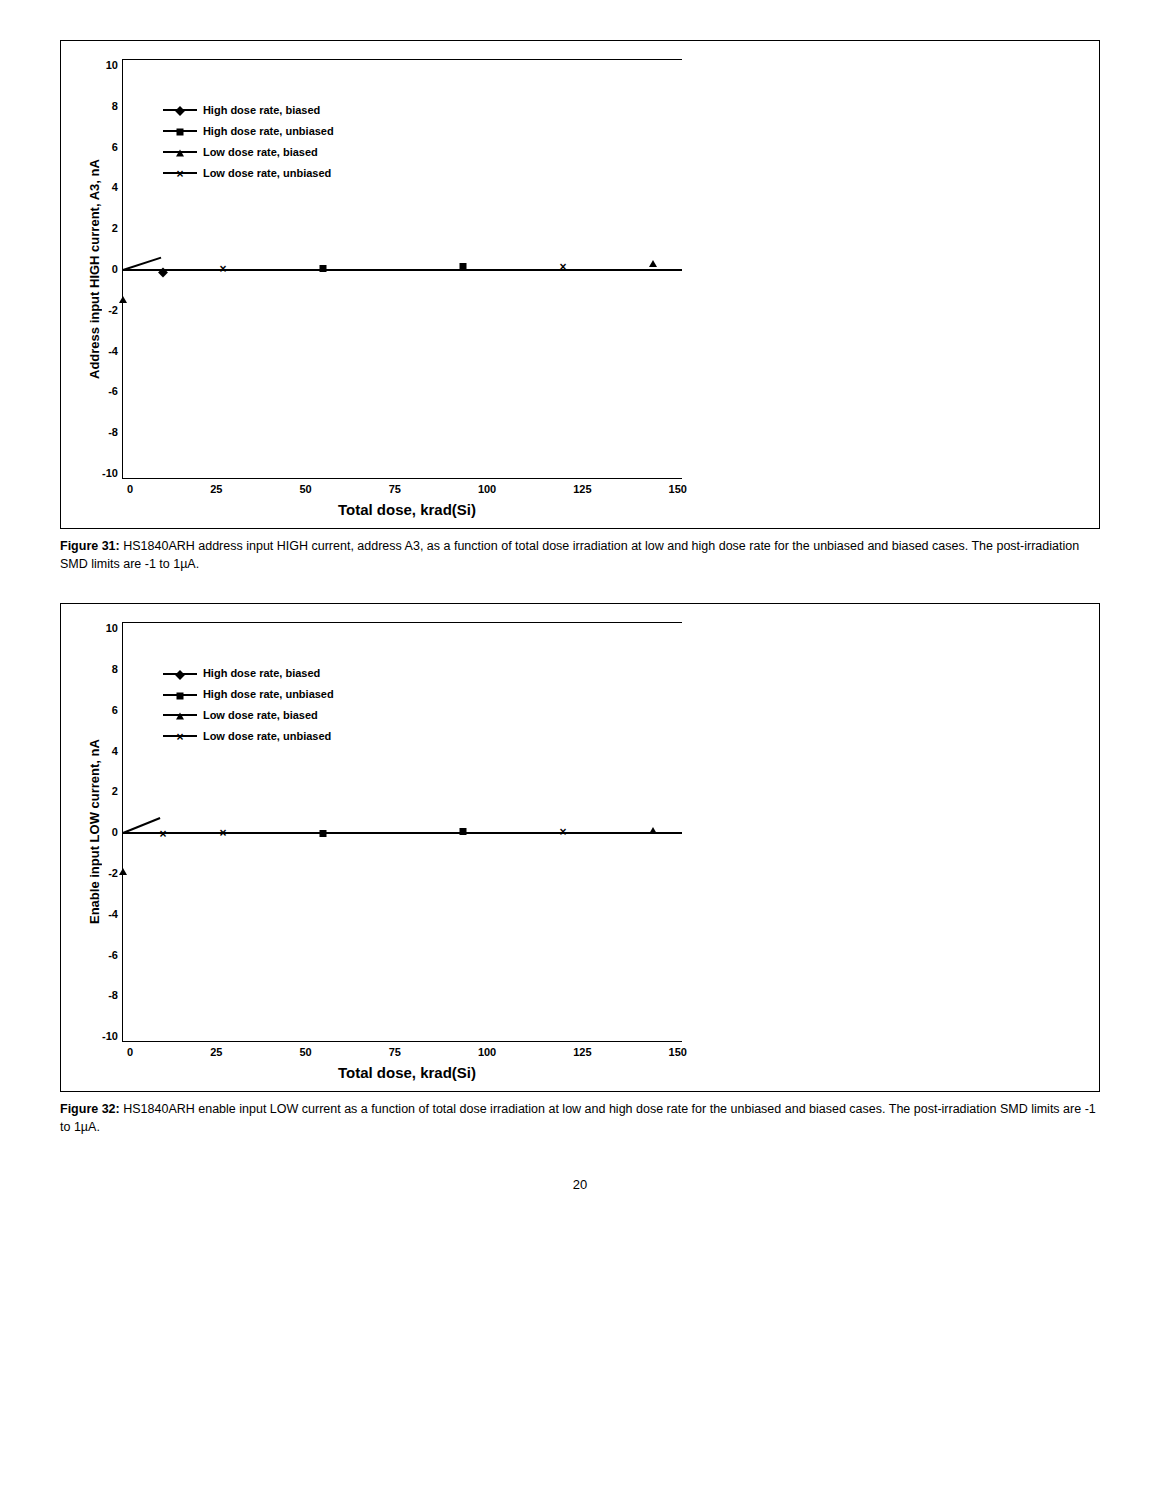Address input HIGH current, A3, nA
10
8
6
4
2
0
-2
-4
-6
-8
-10
High dose rate, biased
High dose rate, unbiased
Low dose rate, biased
Low dose rate, unbiased
0255075100125150
Total dose, krad(Si)
Figure 31: HS1840ARH address input HIGH current, address A3, as a function of total dose irradiation at low and high dose rate for the unbiased and biased cases. The post-irradiation SMD limits are -1 to 1µA.
Enable input LOW current, nA
10
8
6
4
2
0
-2
-4
-6
-8
-10
High dose rate, biased
High dose rate, unbiased
Low dose rate, biased
Low dose rate, unbiased
0255075100125150
Total dose, krad(Si)
Figure 32: HS1840ARH enable input LOW current as a function of total dose irradiation at low and high dose rate for the unbiased and biased cases. The post-irradiation SMD limits are -1 to 1µA.
20